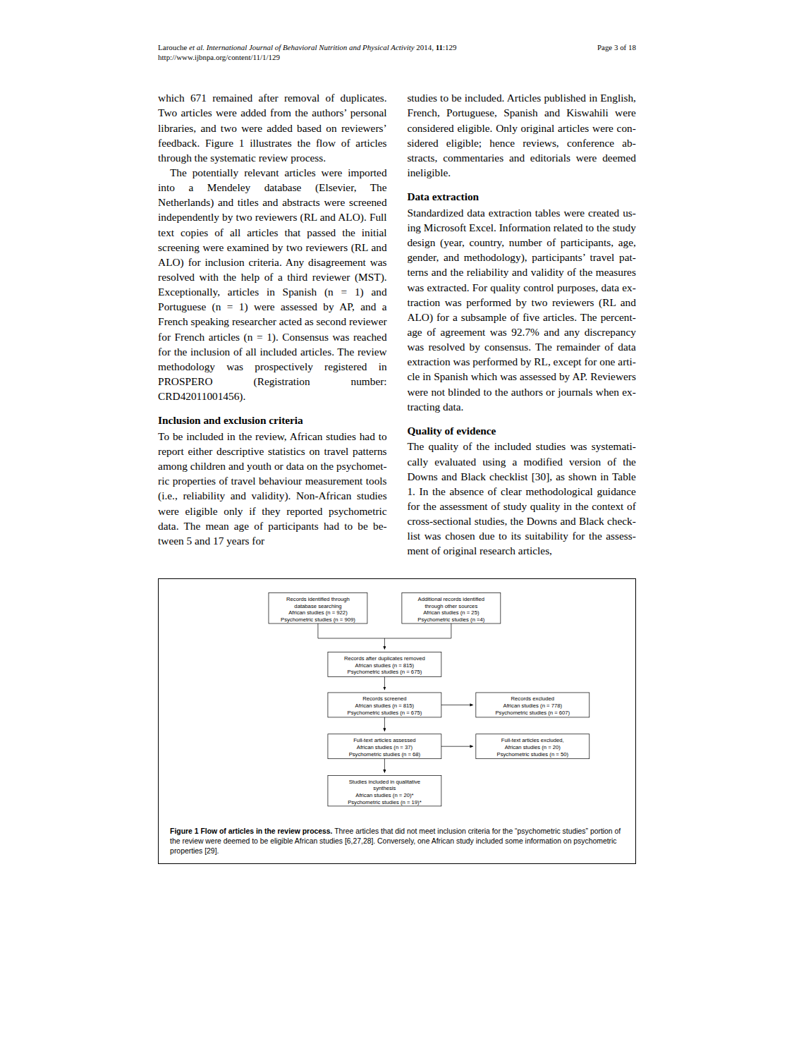Larouche et al. International Journal of Behavioral Nutrition and Physical Activity 2014, 11:129
http://www.ijbnpa.org/content/11/1/129
Page 3 of 18
which 671 remained after removal of duplicates. Two articles were added from the authors’ personal libraries, and two were added based on reviewers’ feedback. Figure 1 illustrates the flow of articles through the systematic review process.
The potentially relevant articles were imported into a Mendeley database (Elsevier, The Netherlands) and titles and abstracts were screened independently by two reviewers (RL and ALO). Full text copies of all articles that passed the initial screening were examined by two reviewers (RL and ALO) for inclusion criteria. Any disagreement was resolved with the help of a third reviewer (MST). Exceptionally, articles in Spanish (n = 1) and Portuguese (n = 1) were assessed by AP, and a French speaking researcher acted as second reviewer for French articles (n = 1). Consensus was reached for the inclusion of all included articles. The review methodology was prospectively registered in PROSPERO (Registration number: CRD42011001456).
Inclusion and exclusion criteria
To be included in the review, African studies had to report either descriptive statistics on travel patterns among children and youth or data on the psychometric properties of travel behaviour measurement tools (i.e., reliability and validity). Non-African studies were eligible only if they reported psychometric data. The mean age of participants had to be between 5 and 17 years for
studies to be included. Articles published in English, French, Portuguese, Spanish and Kiswahili were considered eligible. Only original articles were considered eligible; hence reviews, conference abstracts, commentaries and editorials were deemed ineligible.
Data extraction
Standardized data extraction tables were created using Microsoft Excel. Information related to the study design (year, country, number of participants, age, gender, and methodology), participants’ travel patterns and the reliability and validity of the measures was extracted. For quality control purposes, data extraction was performed by two reviewers (RL and ALO) for a subsample of five articles. The percentage of agreement was 92.7% and any discrepancy was resolved by consensus. The remainder of data extraction was performed by RL, except for one article in Spanish which was assessed by AP. Reviewers were not blinded to the authors or journals when extracting data.
Quality of evidence
The quality of the included studies was systematically evaluated using a modified version of the Downs and Black checklist [30], as shown in Table 1. In the absence of clear methodological guidance for the assessment of study quality in the context of cross-sectional studies, the Downs and Black checklist was chosen due to its suitability for the assessment of original research articles,
Records identified through database searching African studies (n = 922) Psychometric studies (n = 909) Additional records identified through other sources African studies (n = 25) Psychometric studies (n =4) Records after duplicates removed African studies (n = 815) Psychometric studies (n = 675) Records screened African studies (n = 815) Psychometric studies (n = 675) Records excluded African studies (n = 778) Psychometric studies (n = 607) Full-text articles assessed African studies (n = 37) Psychometric studies (n = 68) Full-text articles excluded, African studies (n = 20) Psychometric studies (n = 50) Studies included in qualitative synthesis African studies (n = 20)* Psychometric studies (n = 19)*
Figure 1 Flow of articles in the review process. Three articles that did not meet inclusion criteria for the “psychometric studies” portion of the review were deemed to be eligible African studies [6,27,28]. Conversely, one African study included some information on psychometric properties [29].